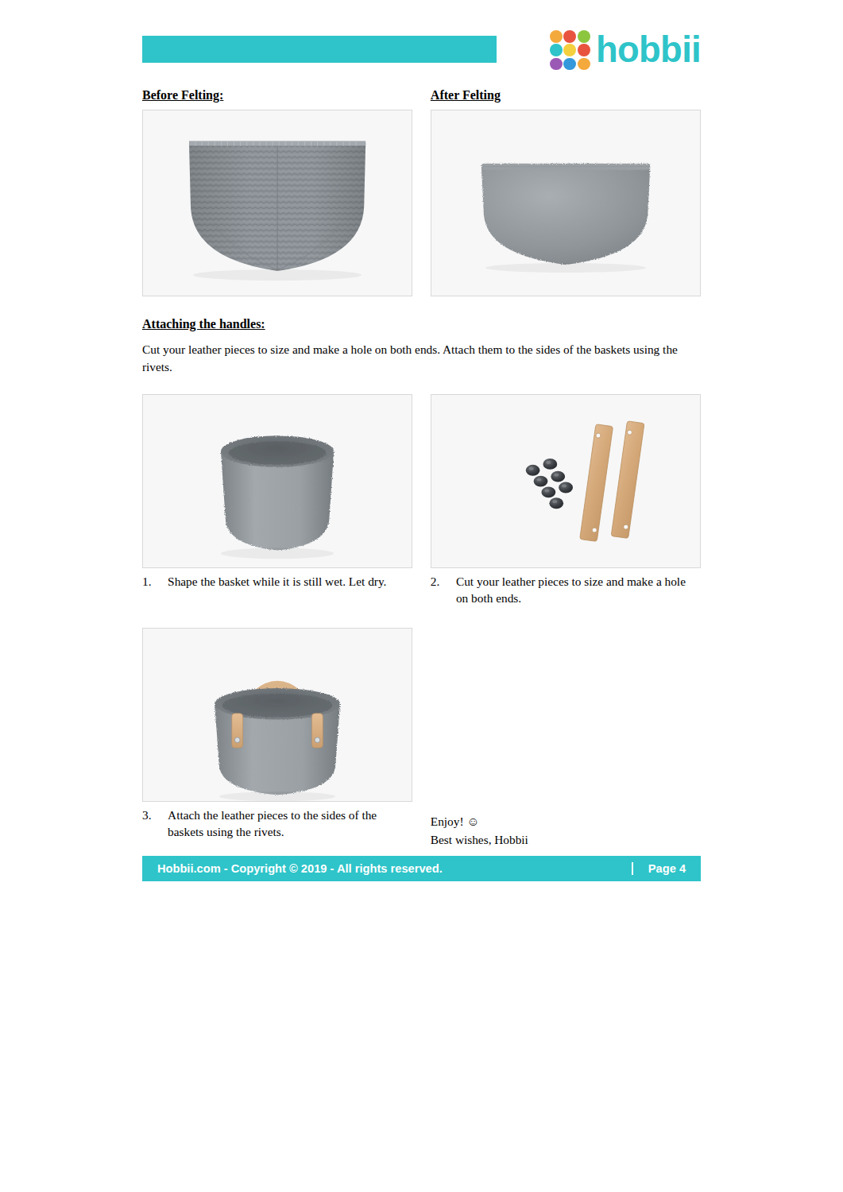hobbii
Before Felting:
After Felting
Attaching the handles:
Cut your leather pieces to size and make a hole on both ends. Attach them to the sides of the baskets using the rivets.
1. Shape the basket while it is still wet. Let dry.
2. Cut your leather pieces to size and make a hole on both ends.
3. Attach the leather pieces to the sides of the baskets using the rivets.
Enjoy! ☺
Best wishes, Hobbii
Hobbii.com - Copyright © 2019 - All rights reserved. Page 4